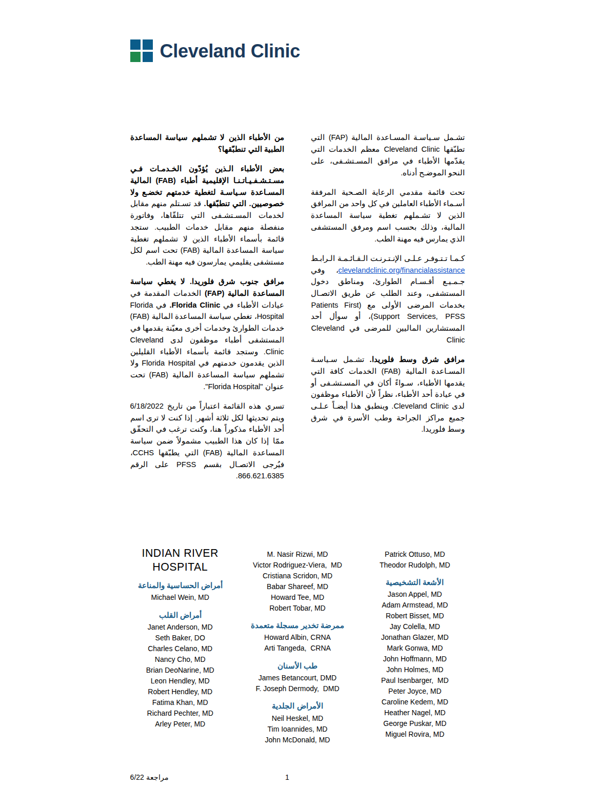Cleveland Clinic
تشـمل سـياسـة المسـاعدة المالية (FAP) التي تطبّقها Cleveland Clinic معظم الخدمات التي يقدّمها الأطباء في مرافق المسـتشـفى، على النحو الموضـح أدناه.
تحت قائمة مقدمي الرعاية الصـحية المرفقة أسـماء الأطباء العاملين في كل واحد من المرافق الذين لا تشـملهم تغطية سياسة المساعدة المالية، وذلك بحسب اسم ومرفق المستشفى الذي يمارس فيه مهنة الطب.
كـمـا تـتـوفـر عـلـى الإنـتـرنـت الـقـائـمـة الـرابـط clevelandclinic.org/financialassistance، وفي جـمـيـع أقـسـام الطوارئ، ومناطق دخول المستشفى، وعند الطلب عن طريق الاتصـال بخدمات المرضى الأولى مع (Patients First Support Services, PFSS)، أو سوأل أحد المستشارين الماليين للمرضى في Cleveland Clinic
مرافق شرق وسط فلوريدا. تشـمل سـياسـة المسـاعدة المالية (FAB) الخدمات كافة التي يقدمها الأطباء، سـواءً أكان في المسـتشـفى أو في عيادة أحد الأطباء، نظراً لأن الأطباء موظفون لدى Cleveland Clinic. وينطبق هذا أيضـاً عـلـى جميع مراكز الجراحة وطب الأسرة في شرق وسط فلوريدا.
من الأطباء الذين لا تشملهم سياسة المساعدة الطبية التي تنطبّقها؟
بعض الأطباء الـذين يُؤدّون الخـدمـات فـي مسـتـشـفـيـاتـنـا الإقليمية أطباء (FAB) المالية المسـاعدة سـياسـة لتغطية خدمتهم تخضـع ولا خصوصيين. التي تنطبّقها. قد تسـتلم منهم مقابل لخدمات المسـتشـفى التي تتلقّاها، وفاتورة منفصلة منهم مقابل خدمات الطبيب. ستجد قائمة بأسماء الأطباء الذين لا تشملهم تغطية سياسة المساعدة المالية (FAB) تحت اسم لكل مستشفى يقليمي يمارسون فيه مهنة الطب.
مرافق جنوب شرق فلوريدا. لا يغطي سياسة المساعدة المالية (FAP) الخدمات المقدمة في عيادات الأطباء في Florida Clinic. في Florida Hospital، تغطي سياسة المساعدة المالية (FAB) خدمات الطوارئ وخدمات أخرى معيّنة يقدمها في المستشفى أطباء موظفون لدى Cleveland Clinic. وستجد قائمة بأسماء الأطباء القليلين الذين يقدمون خدمتهم في Florida Hospital ولا تشملهم سياسة المساعدة المالية (FAB) تحت عنوان "Florida Hospital".
تسري هذه القائمة اعتباراً من تاريخ 6/18/2022 ويتم تحديثها لكل ثلاثة أشهر. إذا كنت لا ترى اسم أحد الأطباء مذكوراً هنا، وكنت ترغب في التحقّق ممّا إذا كان هذا الطبيب مشمولاً ضمن سياسة المساعدة المالية (FAB) التي يطبّقها CCHS، فيُرجى الاتصـال بقسم PFSS على الرقم 866.621.6385.
INDIAN RIVER
HOSPITAL
أمراض الحساسية والمناعة
Michael Wein, MD
أمراض القلب
Janet Anderson, MD
Seth Baker, DO
Charles Celano, MD
Nancy Cho, MD
Brian DeoNarine, MD
Leon Hendley, MD
Robert Hendley, MD
Fatima Khan, MD
Richard Pechter, MD
Arley Peter, MD
M. Nasir Rizwi, MD
Victor Rodriguez-Viera, MD
Cristiana Scridon, MD
Babar Shareef, MD
Howard Tee, MD
Robert Tobar, MD
ممرضة تخدير مسجلة متعمدة
Howard Albin, CRNA
Arti Tangeda, CRNA
طب الأسنان
James Betancourt, DMD
F. Joseph Dermody, DMD
الأمراض الجلدية
Neil Heskel, MD
Tim Ioannides, MD
John McDonald, MD
Patrick Ottuso, MD
Theodor Rudolph, MD
الأشعة التشخيصية
Jason Appel, MD
Adam Armstead, MD
Robert Bisset, MD
Jay Colella, MD
Jonathan Glazer, MD
Mark Gonwa, MD
John Hoffmann, MD
John Holmes, MD
Paul Isenbarger, MD
Peter Joyce, MD
Caroline Kedem, MD
Heather Nagel, MD
George Puskar, MD
Miguel Rovira, MD
1
مراجعة 6/22